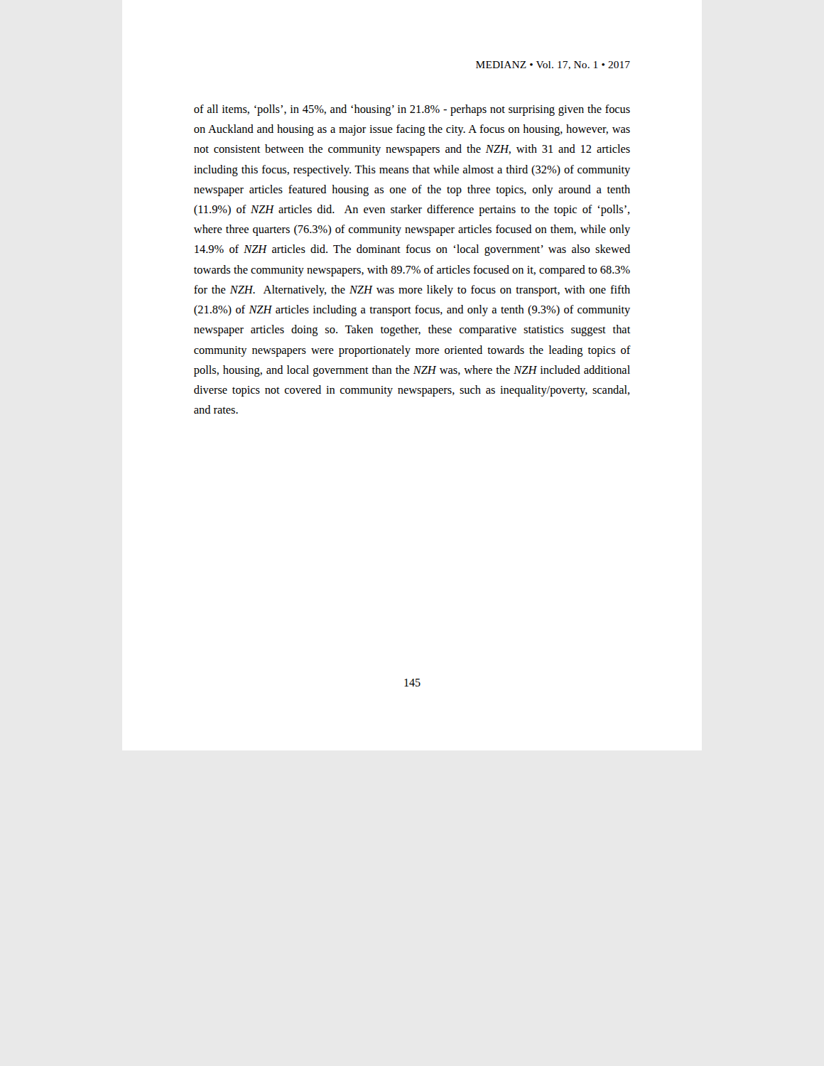MEDIANZ • Vol. 17, No. 1 • 2017
of all items, ‘polls’, in 45%, and ‘housing’ in 21.8% - perhaps not surprising given the focus on Auckland and housing as a major issue facing the city. A focus on housing, however, was not consistent between the community newspapers and the NZH, with 31 and 12 articles including this focus, respectively. This means that while almost a third (32%) of community newspaper articles featured housing as one of the top three topics, only around a tenth (11.9%) of NZH articles did. An even starker difference pertains to the topic of ‘polls’, where three quarters (76.3%) of community newspaper articles focused on them, while only 14.9% of NZH articles did. The dominant focus on ‘local government’ was also skewed towards the community newspapers, with 89.7% of articles focused on it, compared to 68.3% for the NZH. Alternatively, the NZH was more likely to focus on transport, with one fifth (21.8%) of NZH articles including a transport focus, and only a tenth (9.3%) of community newspaper articles doing so. Taken together, these comparative statistics suggest that community newspapers were proportionately more oriented towards the leading topics of polls, housing, and local government than the NZH was, where the NZH included additional diverse topics not covered in community newspapers, such as inequality/poverty, scandal, and rates.
145